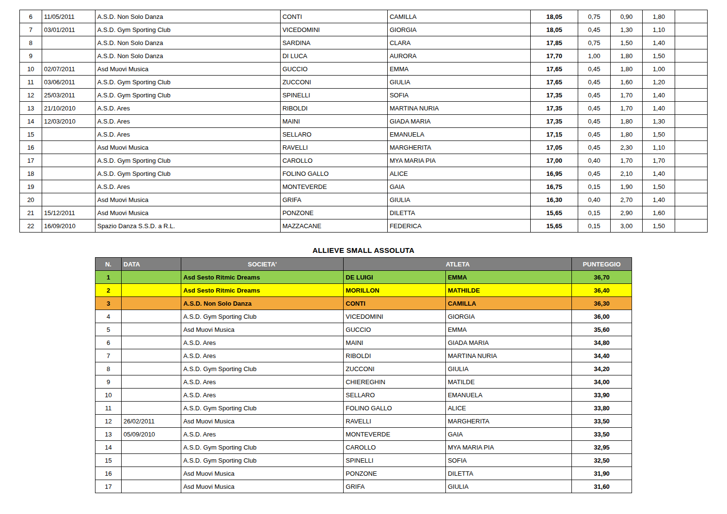| 6 | 11/05/2011 | A.S.D. Non Solo Danza | CONTI | CAMILLA | 18,05 | 0,75 | 0,90 | 1,80 | |
| 7 | 03/01/2011 | A.S.D. Gym Sporting Club | VICEDOMINI | GIORGIA | 18,05 | 0,45 | 1,30 | 1,10 | |
| 8 | | A.S.D. Non Solo Danza | SARDINA | CLARA | 17,85 | 0,75 | 1,50 | 1,40 | |
| 9 | | A.S.D. Non Solo Danza | DI LUCA | AURORA | 17,70 | 1,00 | 1,80 | 1,50 | |
| 10 | 02/07/2011 | Asd Muovi Musica | GUCCIO | EMMA | 17,65 | 0,45 | 1,80 | 1,00 | |
| 11 | 03/06/2011 | A.S.D. Gym Sporting Club | ZUCCONI | GIULIA | 17,65 | 0,45 | 1,60 | 1,20 | |
| 12 | 25/03/2011 | A.S.D. Gym Sporting Club | SPINELLI | SOFIA | 17,35 | 0,45 | 1,70 | 1,40 | |
| 13 | 21/10/2010 | A.S.D. Ares | RIBOLDI | MARTINA NURIA | 17,35 | 0,45 | 1,70 | 1,40 | |
| 14 | 12/03/2010 | A.S.D. Ares | MAINI | GIADA MARIA | 17,35 | 0,45 | 1,80 | 1,30 | |
| 15 | | A.S.D. Ares | SELLARO | EMANUELA | 17,15 | 0,45 | 1,80 | 1,50 | |
| 16 | | Asd Muovi Musica | RAVELLI | MARGHERITA | 17,05 | 0,45 | 2,30 | 1,10 | |
| 17 | | A.S.D. Gym Sporting Club | CAROLLO | MYA MARIA PIA | 17,00 | 0,40 | 1,70 | 1,70 | |
| 18 | | A.S.D. Gym Sporting Club | FOLINO GALLO | ALICE | 16,95 | 0,45 | 2,10 | 1,40 | |
| 19 | | A.S.D. Ares | MONTEVERDE | GAIA | 16,75 | 0,15 | 1,90 | 1,50 | |
| 20 | | Asd Muovi Musica | GRIFA | GIULIA | 16,30 | 0,40 | 2,70 | 1,40 | |
| 21 | 15/12/2011 | Asd Muovi Musica | PONZONE | DILETTA | 15,65 | 0,15 | 2,90 | 1,60 | |
| 22 | 16/09/2010 | Spazio Danza S.S.D. a R.L. | MAZZACANE | FEDERICA | 15,65 | 0,15 | 3,00 | 1,50 | |
ALLIEVE SMALL ASSOLUTA
| N. | DATA | SOCIETA' | ATLETA | PUNTEGGIO |
| --- | --- | --- | --- | --- |
| 1 | | Asd Sesto Ritmic Dreams | DE LUIGI | EMMA | 36,70 |
| 2 | | Asd Sesto Ritmic Dreams | MORILLON | MATHILDE | 36,40 |
| 3 | | A.S.D. Non Solo Danza | CONTI | CAMILLA | 36,30 |
| 4 | | A.S.D. Gym Sporting Club | VICEDOMINI | GIORGIA | 36,00 |
| 5 | | Asd Muovi Musica | GUCCIO | EMMA | 35,60 |
| 6 | | A.S.D. Ares | MAINI | GIADA MARIA | 34,80 |
| 7 | | A.S.D. Ares | RIBOLDI | MARTINA NURIA | 34,40 |
| 8 | | A.S.D. Gym Sporting Club | ZUCCONI | GIULIA | 34,20 |
| 9 | | A.S.D. Ares | CHIEREGHIN | MATILDE | 34,00 |
| 10 | | A.S.D. Ares | SELLARO | EMANUELA | 33,90 |
| 11 | | A.S.D. Gym Sporting Club | FOLINO GALLO | ALICE | 33,80 |
| 12 | 26/02/2011 | Asd Muovi Musica | RAVELLI | MARGHERITA | 33,50 |
| 13 | 05/09/2010 | A.S.D. Ares | MONTEVERDE | GAIA | 33,50 |
| 14 | | A.S.D. Gym Sporting Club | CAROLLO | MYA MARIA PIA | 32,95 |
| 15 | | A.S.D. Gym Sporting Club | SPINELLI | SOFIA | 32,50 |
| 16 | | Asd Muovi Musica | PONZONE | DILETTA | 31,90 |
| 17 | | Asd Muovi Musica | GRIFA | GIULIA | 31,60 |